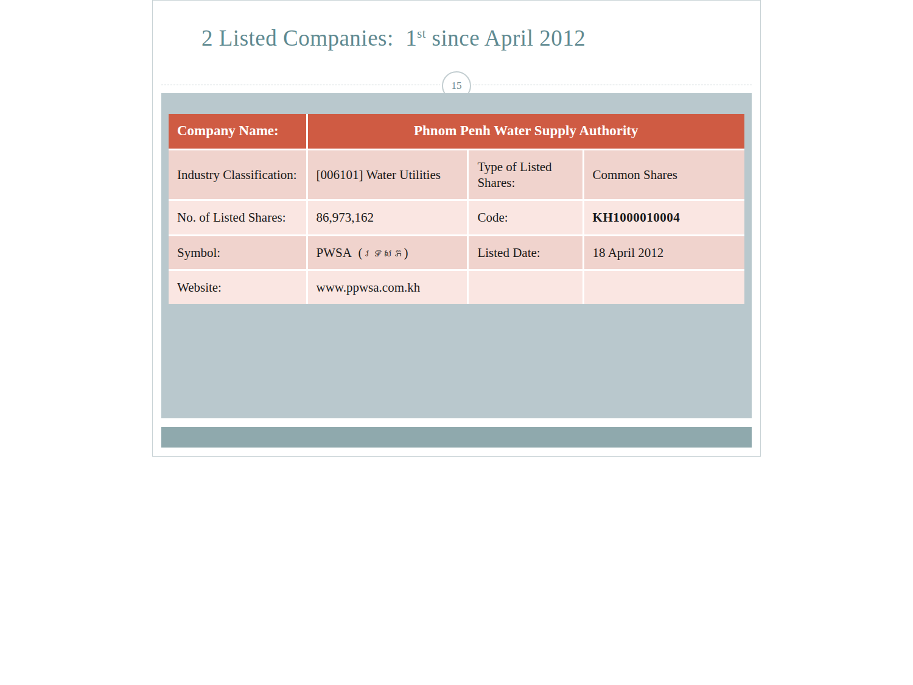2 Listed Companies: 1st since April 2012
15
| Company Name: | Phnom Penh Water Supply Authority |
| Industry Classification: | [006101] Water Utilities | Type of Listed Shares: | Common Shares |
| No. of Listed Shares: | 86,973,162 | Code: | KH1000010004 |
| Symbol: | PWSA ( រទសភ ) | Listed Date: | 18 April 2012 |
| Website: | www.ppwsa.com.kh | | |